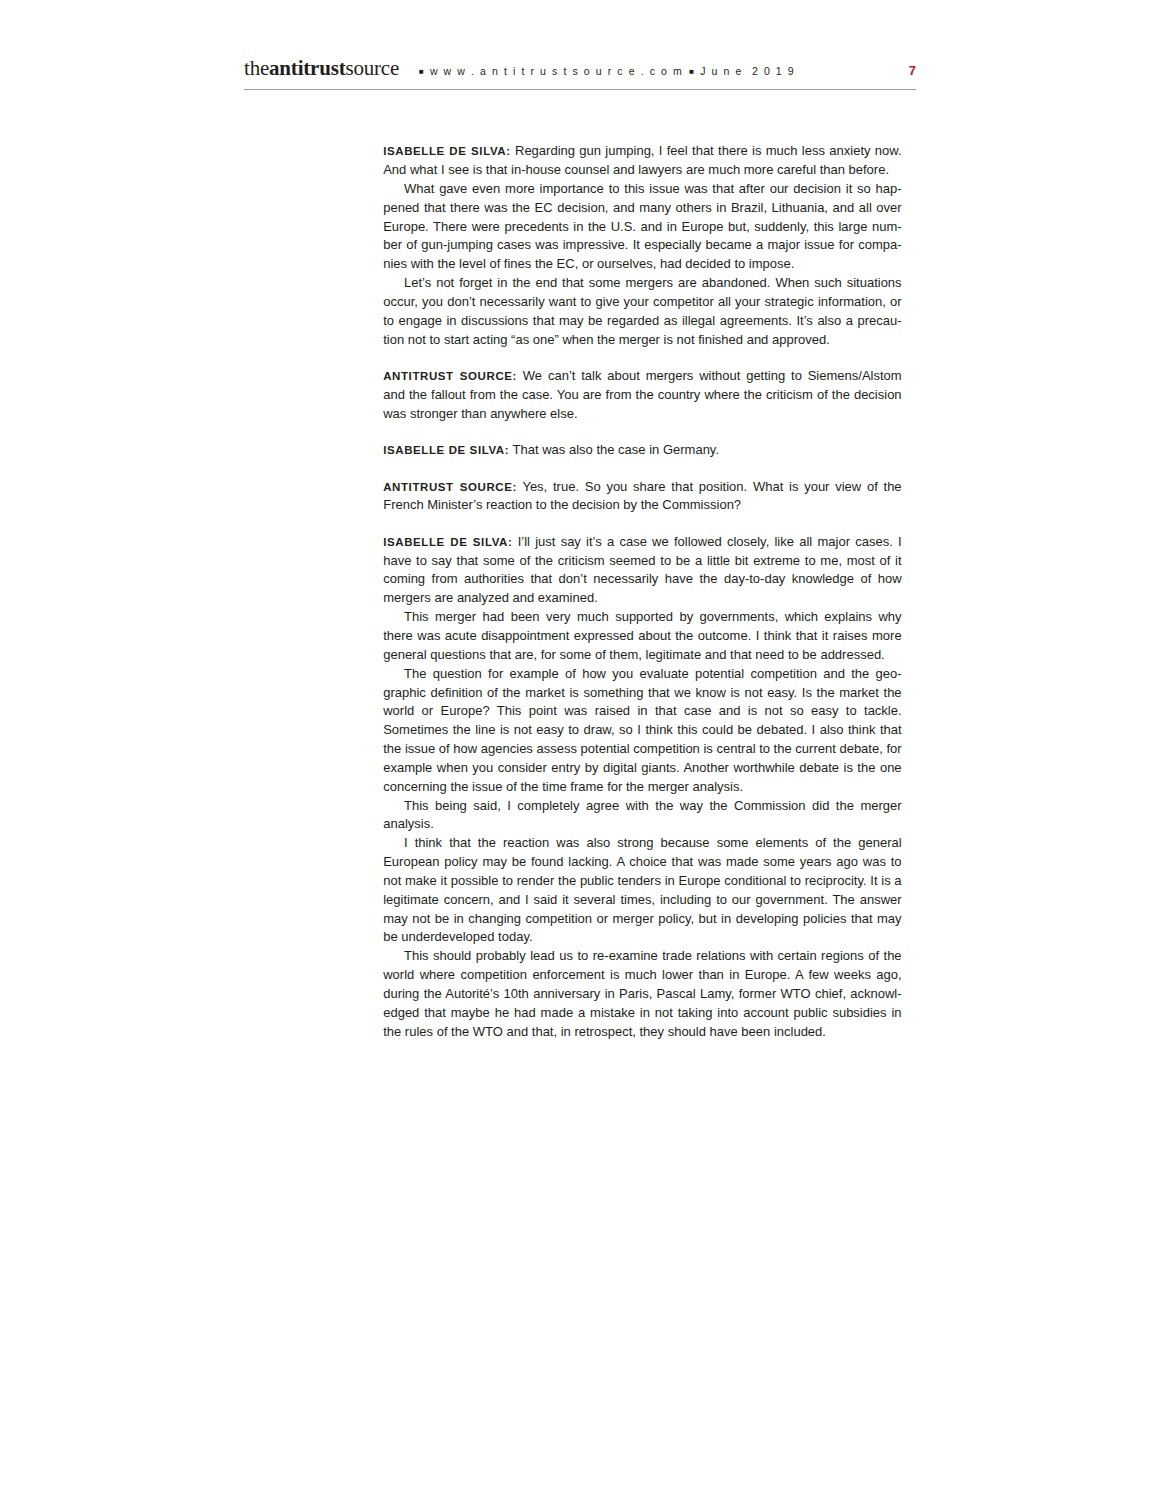the antitrust source
■w w w . a n t i t r u s t s o u r c e . c o m■J u n e 2 0 1 9
7
ISABELLE DE SILVA: Regarding gun jumping, I feel that there is much less anxiety now. And what I see is that in-house counsel and lawyers are much more careful than before.
What gave even more importance to this issue was that after our decision it so happened that there was the EC decision, and many others in Brazil, Lithuania, and all over Europe. There were precedents in the U.S. and in Europe but, suddenly, this large number of gun-jumping cases was impressive. It especially became a major issue for companies with the level of fines the EC, or ourselves, had decided to impose.
Let’s not forget in the end that some mergers are abandoned. When such situations occur, you don’t necessarily want to give your competitor all your strategic information, or to engage in discussions that may be regarded as illegal agreements. It’s also a precaution not to start acting “as one” when the merger is not finished and approved.
ANTITRUST SOURCE: We can’t talk about mergers without getting to Siemens/Alstom and the fallout from the case. You are from the country where the criticism of the decision was stronger than anywhere else.
ISABELLE DE SILVA: That was also the case in Germany.
ANTITRUST SOURCE: Yes, true. So you share that position. What is your view of the French Minister’s reaction to the decision by the Commission?
ISABELLE DE SILVA: I’ll just say it’s a case we followed closely, like all major cases. I have to say that some of the criticism seemed to be a little bit extreme to me, most of it coming from authorities that don’t necessarily have the day-to-day knowledge of how mergers are analyzed and examined.
This merger had been very much supported by governments, which explains why there was acute disappointment expressed about the outcome. I think that it raises more general questions that are, for some of them, legitimate and that need to be addressed.
The question for example of how you evaluate potential competition and the geographic definition of the market is something that we know is not easy. Is the market the world or Europe? This point was raised in that case and is not so easy to tackle. Sometimes the line is not easy to draw, so I think this could be debated. I also think that the issue of how agencies assess potential competition is central to the current debate, for example when you consider entry by digital giants. Another worthwhile debate is the one concerning the issue of the time frame for the merger analysis.
This being said, I completely agree with the way the Commission did the merger analysis.
I think that the reaction was also strong because some elements of the general European policy may be found lacking. A choice that was made some years ago was to not make it possible to render the public tenders in Europe conditional to reciprocity. It is a legitimate concern, and I said it several times, including to our government. The answer may not be in changing competition or merger policy, but in developing policies that may be underdeveloped today.
This should probably lead us to re-examine trade relations with certain regions of the world where competition enforcement is much lower than in Europe. A few weeks ago, during the Autorité’s 10th anniversary in Paris, Pascal Lamy, former WTO chief, acknowledged that maybe he had made a mistake in not taking into account public subsidies in the rules of the WTO and that, in retrospect, they should have been included.